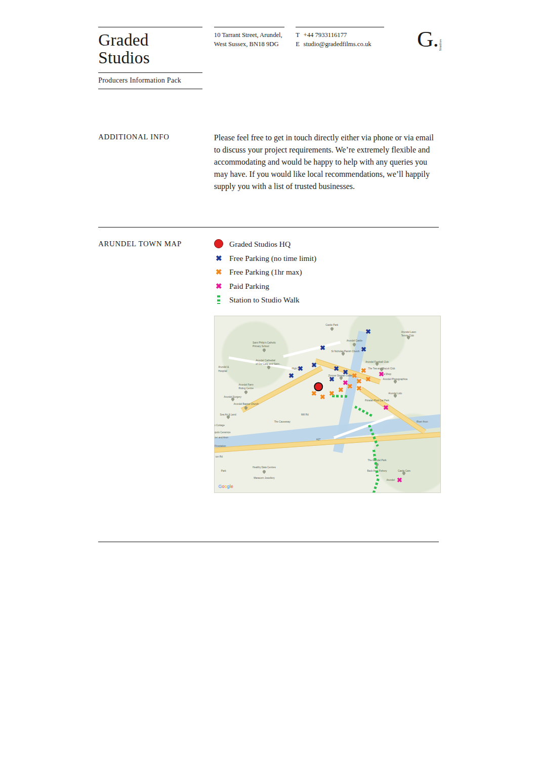Graded Studios
Producers Information Pack
10 Tarrant Street, Arundel,
West Sussex, BN18 9DG
T +44 7933116177
E studio@gradedfilms.co.uk
G. Studios
Additional Info
Please feel free to get in touch directly either via phone or via email to discuss your project requirements. We’re extremely flexible and accommodating and would be happy to help with any queries you may have. If you would like local recommendations, we’ll happily supply you with a list of trusted businesses.
Arundel Town Map
Graded Studios HQ
✖ Free Parking (no time limit)
✖ Free Parking (1hr max)
✖ Paid Parking
Station to Studio Walk
Castle Park Arundel Lawn
Tennis Club Arundel Castle St Nicholas Parish Church Saint Philip's Catholic
Primary School Arundel Cathedral
of Our Lady and Saint… Arundel Football Club The Tea and Biscuit Club Tea Shop Zimmer Stewart Gallery Arundel Photographica Arundel Lido Fitzalan Pool Car Park Arundel Farm
Riding Centre Arundel Surgery Arundel Baptist Church Arundel &
Hospital Sea Air & Land at Cottage Popolo Ceramics chester and Arun el Firestation ton Rd Healthy Data Centres Park Maracorn Jewellery The Arundel Park Back Arun Fishery Castle Cars Arundel River Arun A27 The Causeway Mill Rd High St
✖ ✖ ✖ ✖ ✖ ✖ ✖ ✖ ✖ ✖ ✖ ✖ ✖ ✖ ✖ ✖ ✖ ✖ ✖ ✖ ✖ ✖ ✖
Google